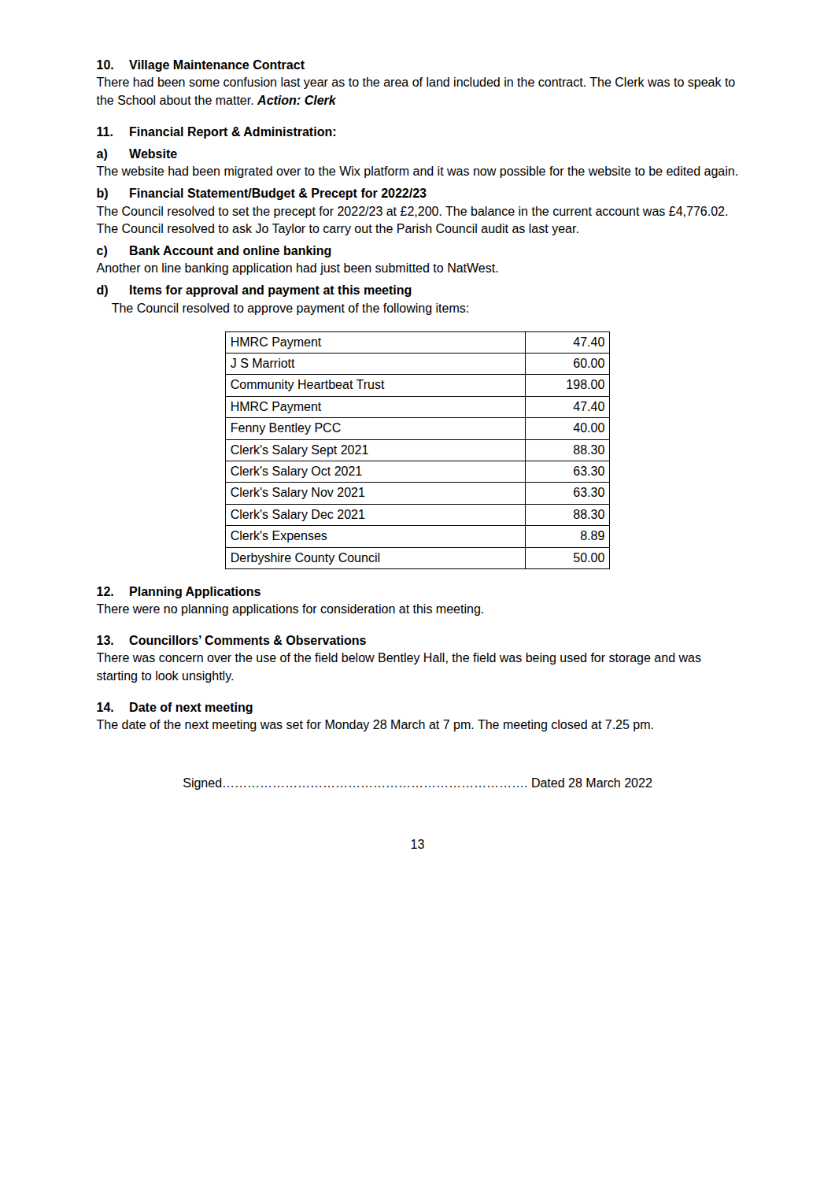10. Village Maintenance Contract
There had been some confusion last year as to the area of land included in the contract. The Clerk was to speak to the School about the matter. Action: Clerk
11. Financial Report & Administration:
a) Website
The website had been migrated over to the Wix platform and it was now possible for the website to be edited again.
b) Financial Statement/Budget & Precept for 2022/23
The Council resolved to set the precept for 2022/23 at £2,200. The balance in the current account was £4,776.02. The Council resolved to ask Jo Taylor to carry out the Parish Council audit as last year.
c) Bank Account and online banking
Another on line banking application had just been submitted to NatWest.
d) Items for approval and payment at this meeting
The Council resolved to approve payment of the following items:
| HMRC Payment | 47.40 |
| J S Marriott | 60.00 |
| Community Heartbeat Trust | 198.00 |
| HMRC Payment | 47.40 |
| Fenny Bentley PCC | 40.00 |
| Clerk's Salary Sept 2021 | 88.30 |
| Clerk's Salary Oct 2021 | 63.30 |
| Clerk's Salary Nov 2021 | 63.30 |
| Clerk's Salary Dec 2021 | 88.30 |
| Clerk's Expenses | 8.89 |
| Derbyshire County Council | 50.00 |
12. Planning Applications
There were no planning applications for consideration at this meeting.
13. Councillors’ Comments & Observations
There was concern over the use of the field below Bentley Hall, the field was being used for storage and was starting to look unsightly.
14. Date of next meeting
The date of the next meeting was set for Monday 28 March at 7 pm. The meeting closed at 7.25 pm.
Signed………………………………………………………………. Dated 28 March 2022
13